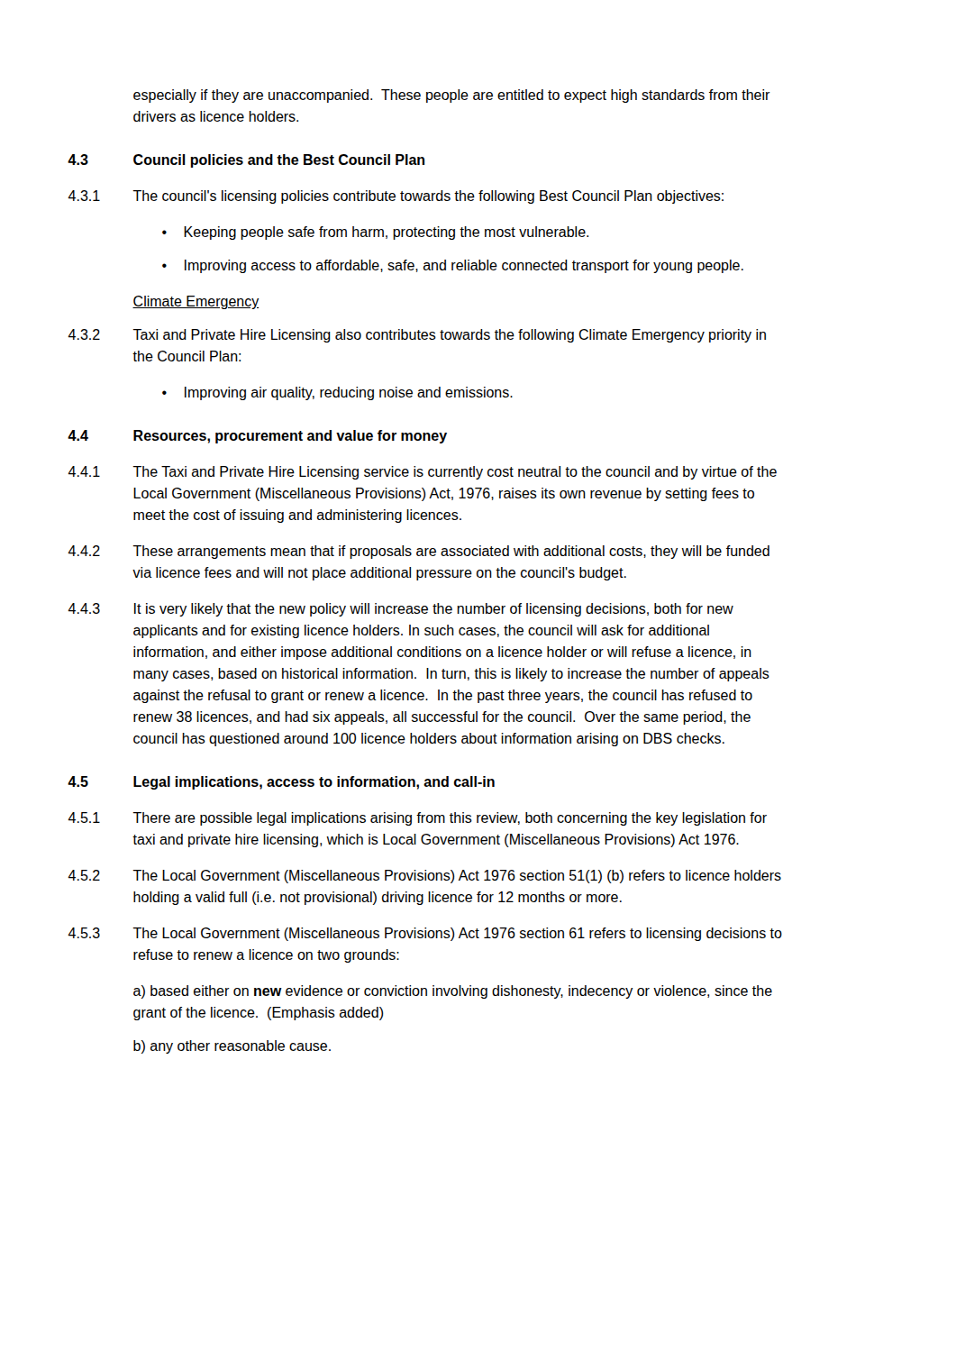especially if they are unaccompanied. These people are entitled to expect high standards from their drivers as licence holders.
4.3 Council policies and the Best Council Plan
4.3.1 The council's licensing policies contribute towards the following Best Council Plan objectives:
Keeping people safe from harm, protecting the most vulnerable.
Improving access to affordable, safe, and reliable connected transport for young people.
Climate Emergency
4.3.2 Taxi and Private Hire Licensing also contributes towards the following Climate Emergency priority in the Council Plan:
Improving air quality, reducing noise and emissions.
4.4 Resources, procurement and value for money
4.4.1 The Taxi and Private Hire Licensing service is currently cost neutral to the council and by virtue of the Local Government (Miscellaneous Provisions) Act, 1976, raises its own revenue by setting fees to meet the cost of issuing and administering licences.
4.4.2 These arrangements mean that if proposals are associated with additional costs, they will be funded via licence fees and will not place additional pressure on the council's budget.
4.4.3 It is very likely that the new policy will increase the number of licensing decisions, both for new applicants and for existing licence holders. In such cases, the council will ask for additional information, and either impose additional conditions on a licence holder or will refuse a licence, in many cases, based on historical information. In turn, this is likely to increase the number of appeals against the refusal to grant or renew a licence. In the past three years, the council has refused to renew 38 licences, and had six appeals, all successful for the council. Over the same period, the council has questioned around 100 licence holders about information arising on DBS checks.
4.5 Legal implications, access to information, and call-in
4.5.1 There are possible legal implications arising from this review, both concerning the key legislation for taxi and private hire licensing, which is Local Government (Miscellaneous Provisions) Act 1976.
4.5.2 The Local Government (Miscellaneous Provisions) Act 1976 section 51(1) (b) refers to licence holders holding a valid full (i.e. not provisional) driving licence for 12 months or more.
4.5.3 The Local Government (Miscellaneous Provisions) Act 1976 section 61 refers to licensing decisions to refuse to renew a licence on two grounds:
a) based either on new evidence or conviction involving dishonesty, indecency or violence, since the grant of the licence. (Emphasis added)
b) any other reasonable cause.